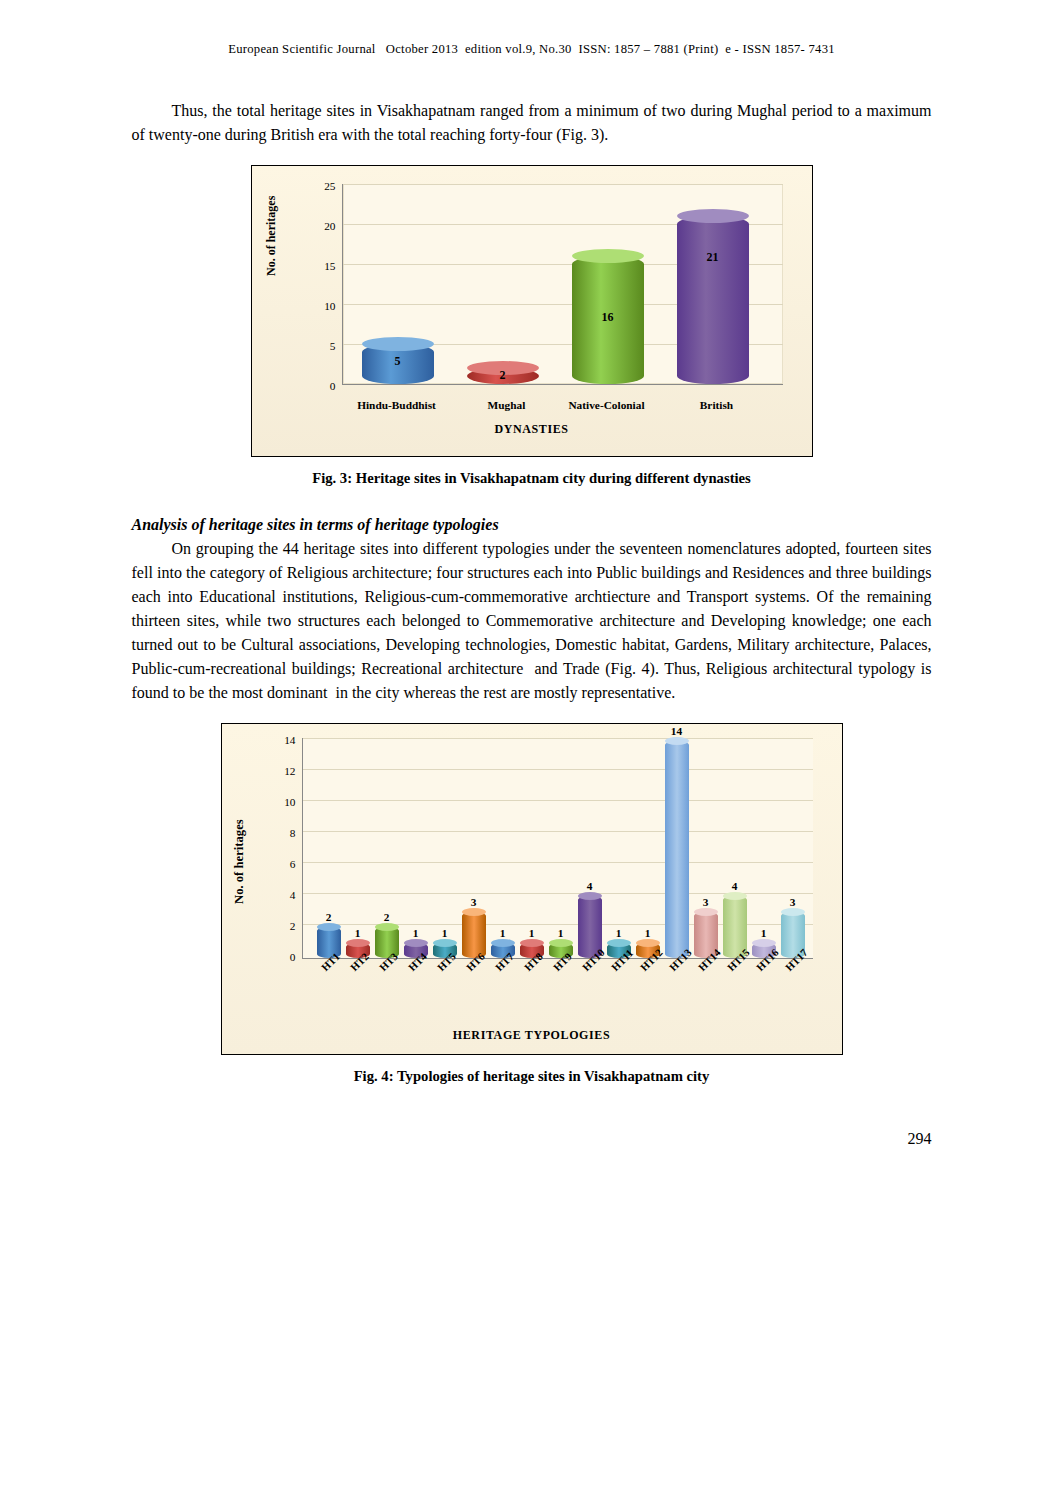European Scientific Journal October 2013 edition vol.9, No.30 ISSN: 1857 – 7881 (Print) e - ISSN 1857- 7431
Thus, the total heritage sites in Visakhapatnam ranged from a minimum of two during Mughal period to a maximum of twenty-one during British era with the total reaching forty-four (Fig. 3).
No. of heritages
25
20
15
10
5
0
5
2
16
21
Hindu-Buddhist
Mughal
Native-Colonial
British
DYNASTIES
Fig. 3: Heritage sites in Visakhapatnam city during different dynasties
Analysis of heritage sites in terms of heritage typologies
On grouping the 44 heritage sites into different typologies under the seventeen nomenclatures adopted, fourteen sites fell into the category of Religious architecture; four structures each into Public buildings and Residences and three buildings each into Educational institutions, Religious-cum-commemorative archtiecture and Transport systems. Of the remaining thirteen sites, while two structures each belonged to Commemorative architecture and Developing knowledge; one each turned out to be Cultural associations, Developing technologies, Domestic habitat, Gardens, Military architecture, Palaces, Public-cum-recreational buildings; Recreational architecture and Trade (Fig. 4). Thus, Religious architectural typology is found to be the most dominant in the city whereas the rest are mostly representative.
No. of heritages
14
12
10
8
6
4
2
0
2
1
2
1
1
3
1
1
1
4
1
1
14
3
4
1
3
HT1
HT2
HT3
HT4
HT5
HT6
HT7
HT8
HT9
HT10
HT11
HT12
HT13
HT14
HT15
HT16
HT17
HERITAGE TYPOLOGIES
Fig. 4: Typologies of heritage sites in Visakhapatnam city
294